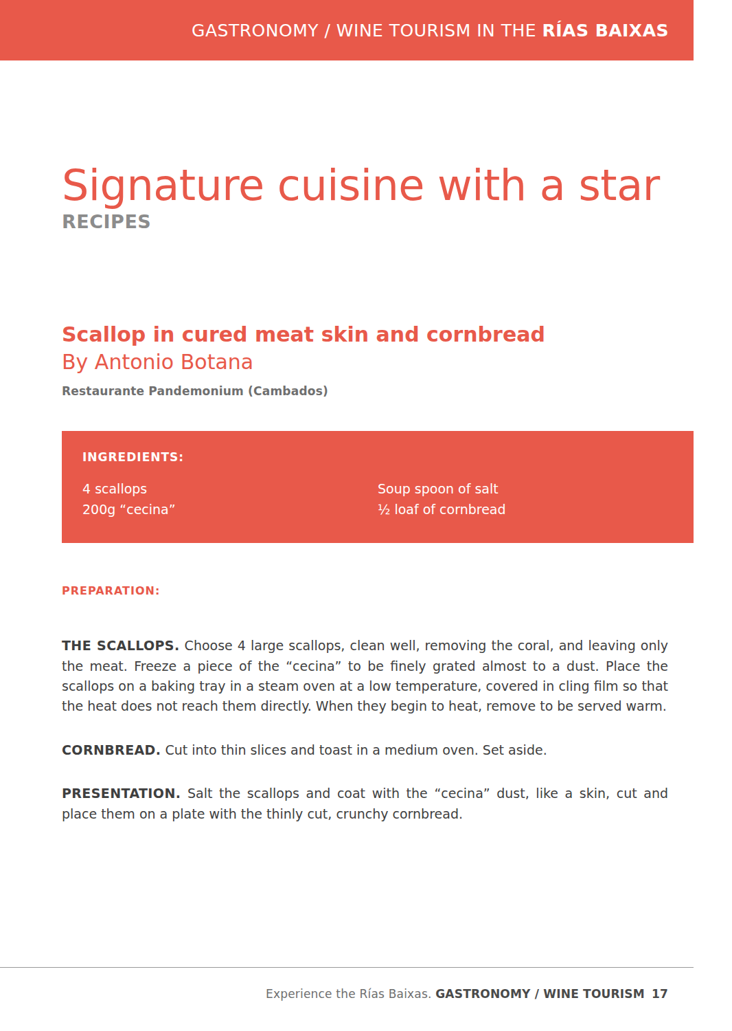Gastronomy / Wine tourism in the Rías Baixas
Signature cuisine with a star
Recipes
Scallop in cured meat skin and cornbread
By Antonio Botana
Restaurante Pandemonium (Cambados)
Ingredients:
4 scallops
200g “cecina”
Soup spoon of salt
½ loaf of cornbread
Preparation:
THE SCALLOPS. Choose 4 large scallops, clean well, removing the coral, and leaving only the meat. Freeze a piece of the “cecina” to be finely grated almost to a dust. Place the scallops on a baking tray in a steam oven at a low temperature, covered in cling film so that the heat does not reach them directly. When they begin to heat, remove to be served warm.
CORNBREAD. Cut into thin slices and toast in a medium oven. Set aside.
PRESENTATION. Salt the scallops and coat with the “cecina” dust, like a skin, cut and place them on a plate with the thinly cut, crunchy cornbread.
Experience the Rías Baixas. GASTRONOMY / WINE TOURISM 17